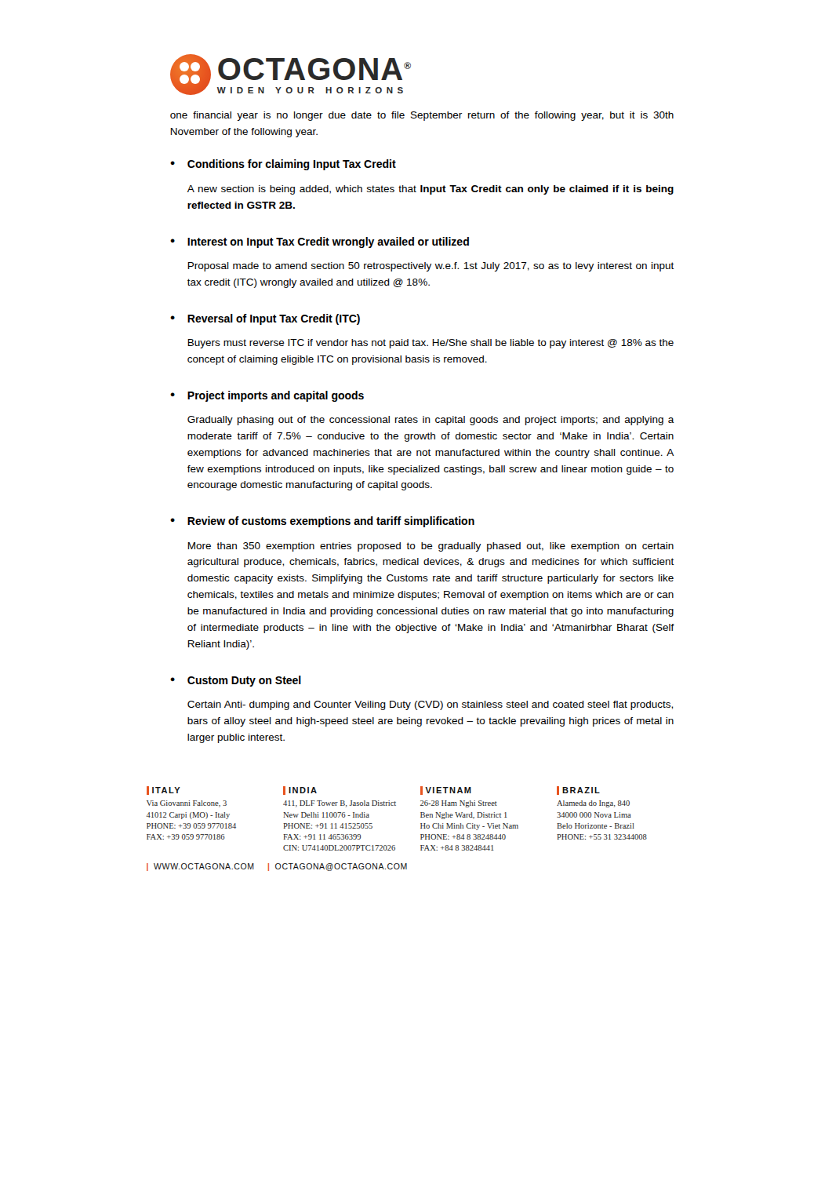OCTAGONA®
WIDEN YOUR HORIZONS
one financial year is no longer due date to file September return of the following year, but it is 30th November of the following year.
Conditions for claiming Input Tax Credit
A new section is being added, which states that Input Tax Credit can only be claimed if it is being reflected in GSTR 2B.
Interest on Input Tax Credit wrongly availed or utilized
Proposal made to amend section 50 retrospectively w.e.f. 1st July 2017, so as to levy interest on input tax credit (ITC) wrongly availed and utilized @ 18%.
Reversal of Input Tax Credit (ITC)
Buyers must reverse ITC if vendor has not paid tax. He/She shall be liable to pay interest @ 18% as the concept of claiming eligible ITC on provisional basis is removed.
Project imports and capital goods
Gradually phasing out of the concessional rates in capital goods and project imports; and applying a moderate tariff of 7.5% – conducive to the growth of domestic sector and ‘Make in India’. Certain exemptions for advanced machineries that are not manufactured within the country shall continue. A few exemptions introduced on inputs, like specialized castings, ball screw and linear motion guide – to encourage domestic manufacturing of capital goods.
Review of customs exemptions and tariff simplification
More than 350 exemption entries proposed to be gradually phased out, like exemption on certain agricultural produce, chemicals, fabrics, medical devices, & drugs and medicines for which sufficient domestic capacity exists. Simplifying the Customs rate and tariff structure particularly for sectors like chemicals, textiles and metals and minimize disputes; Removal of exemption on items which are or can be manufactured in India and providing concessional duties on raw material that go into manufacturing of intermediate products – in line with the objective of ‘Make in India’ and ‘Atmanirbhar Bharat (Self Reliant India)’.
Custom Duty on Steel
Certain Anti- dumping and Counter Veiling Duty (CVD) on stainless steel and coated steel flat products, bars of alloy steel and high-speed steel are being revoked – to tackle prevailing high prices of metal in larger public interest.
ITALY
Via Giovanni Falcone, 3
41012 Carpi (MO) - Italy
PHONE: +39 059 9770184
FAX: +39 059 9770186
INDIA
411, DLF Tower B, Jasola District
New Delhi 110076 - India
PHONE: +91 11 41525055
FAX: +91 11 46536399
CIN: U74140DL2007PTC172026
VIETNAM
26-28 Ham Nghi Street
Ben Nghe Ward, District 1
Ho Chi Minh City - Viet Nam
PHONE: +84 8 38248440
FAX: +84 8 38248441
BRAZIL
Alameda do Inga, 840
34000 000 Nova Lima
Belo Horizonte - Brazil
PHONE: +55 31 32344008
| WWW.OCTAGONA.COM | OCTAGONA@OCTAGONA.COM